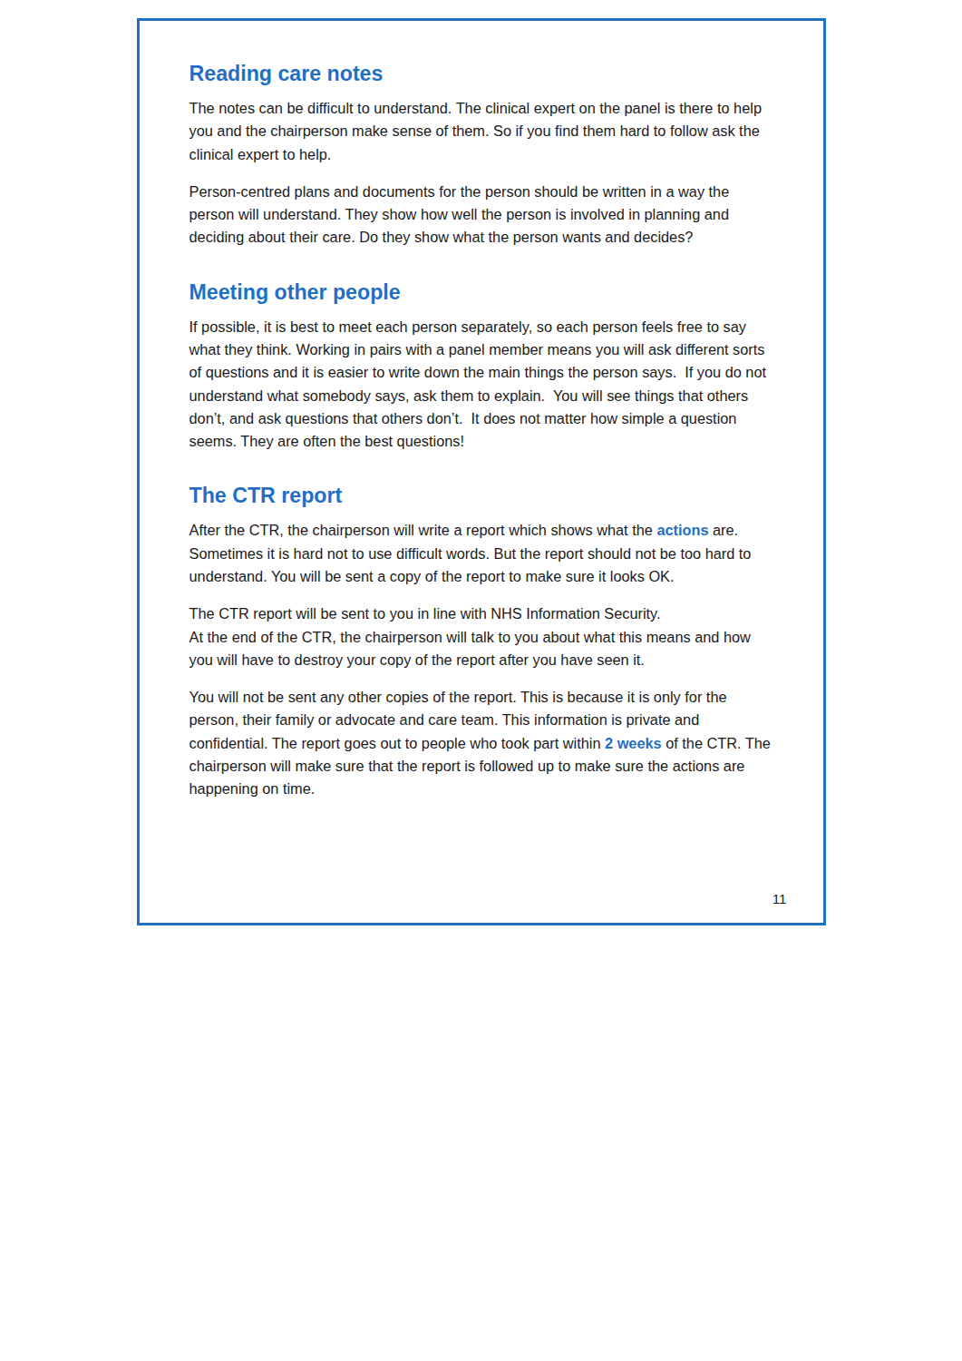Reading care notes
The notes can be difficult to understand. The clinical expert on the panel is there to help you and the chairperson make sense of them. So if you find them hard to follow ask the clinical expert to help.
Person-centred plans and documents for the person should be written in a way the person will understand. They show how well the person is involved in planning and deciding about their care. Do they show what the person wants and decides?
Meeting other people
If possible, it is best to meet each person separately, so each person feels free to say what they think. Working in pairs with a panel member means you will ask different sorts of questions and it is easier to write down the main things the person says. If you do not understand what somebody says, ask them to explain. You will see things that others don’t, and ask questions that others don’t. It does not matter how simple a question seems. They are often the best questions!
The CTR report
After the CTR, the chairperson will write a report which shows what the actions are. Sometimes it is hard not to use difficult words. But the report should not be too hard to understand. You will be sent a copy of the report to make sure it looks OK.
The CTR report will be sent to you in line with NHS Information Security.
At the end of the CTR, the chairperson will talk to you about what this means and how you will have to destroy your copy of the report after you have seen it.
You will not be sent any other copies of the report. This is because it is only for the person, their family or advocate and care team. This information is private and confidential. The report goes out to people who took part within 2 weeks of the CTR. The chairperson will make sure that the report is followed up to make sure the actions are happening on time.
11